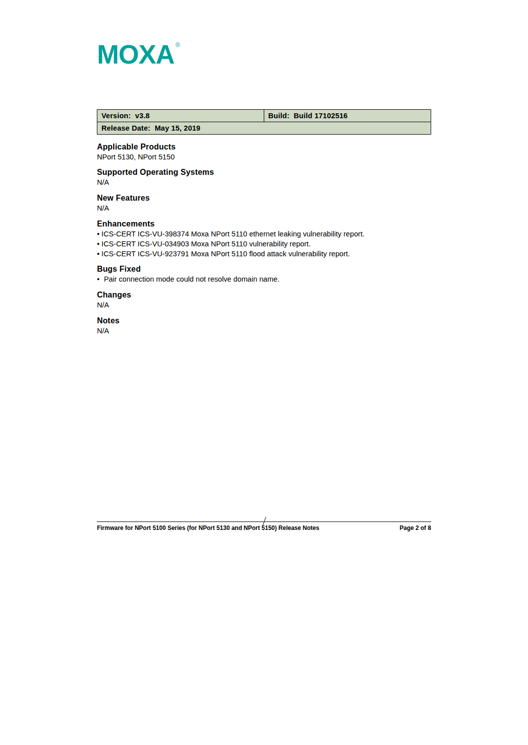MOXA®
| Version: v3.8 | Build: Build 17102516 |
| Release Date: May 15, 2019 |
Applicable Products
NPort 5130, NPort 5150
Supported Operating Systems
N/A
New Features
N/A
Enhancements
ICS-CERT ICS-VU-398374 Moxa NPort 5110 ethernet leaking vulnerability report.
ICS-CERT ICS-VU-034903 Moxa NPort 5110 vulnerability report.
ICS-CERT ICS-VU-923791 Moxa NPort 5110 flood attack vulnerability report.
Bugs Fixed
Pair connection mode could not resolve domain name.
Changes
N/A
Notes
N/A
Firmware for NPort 5100 Series (for NPort 5130 and NPort 5150) Release Notes Page 2 of 8